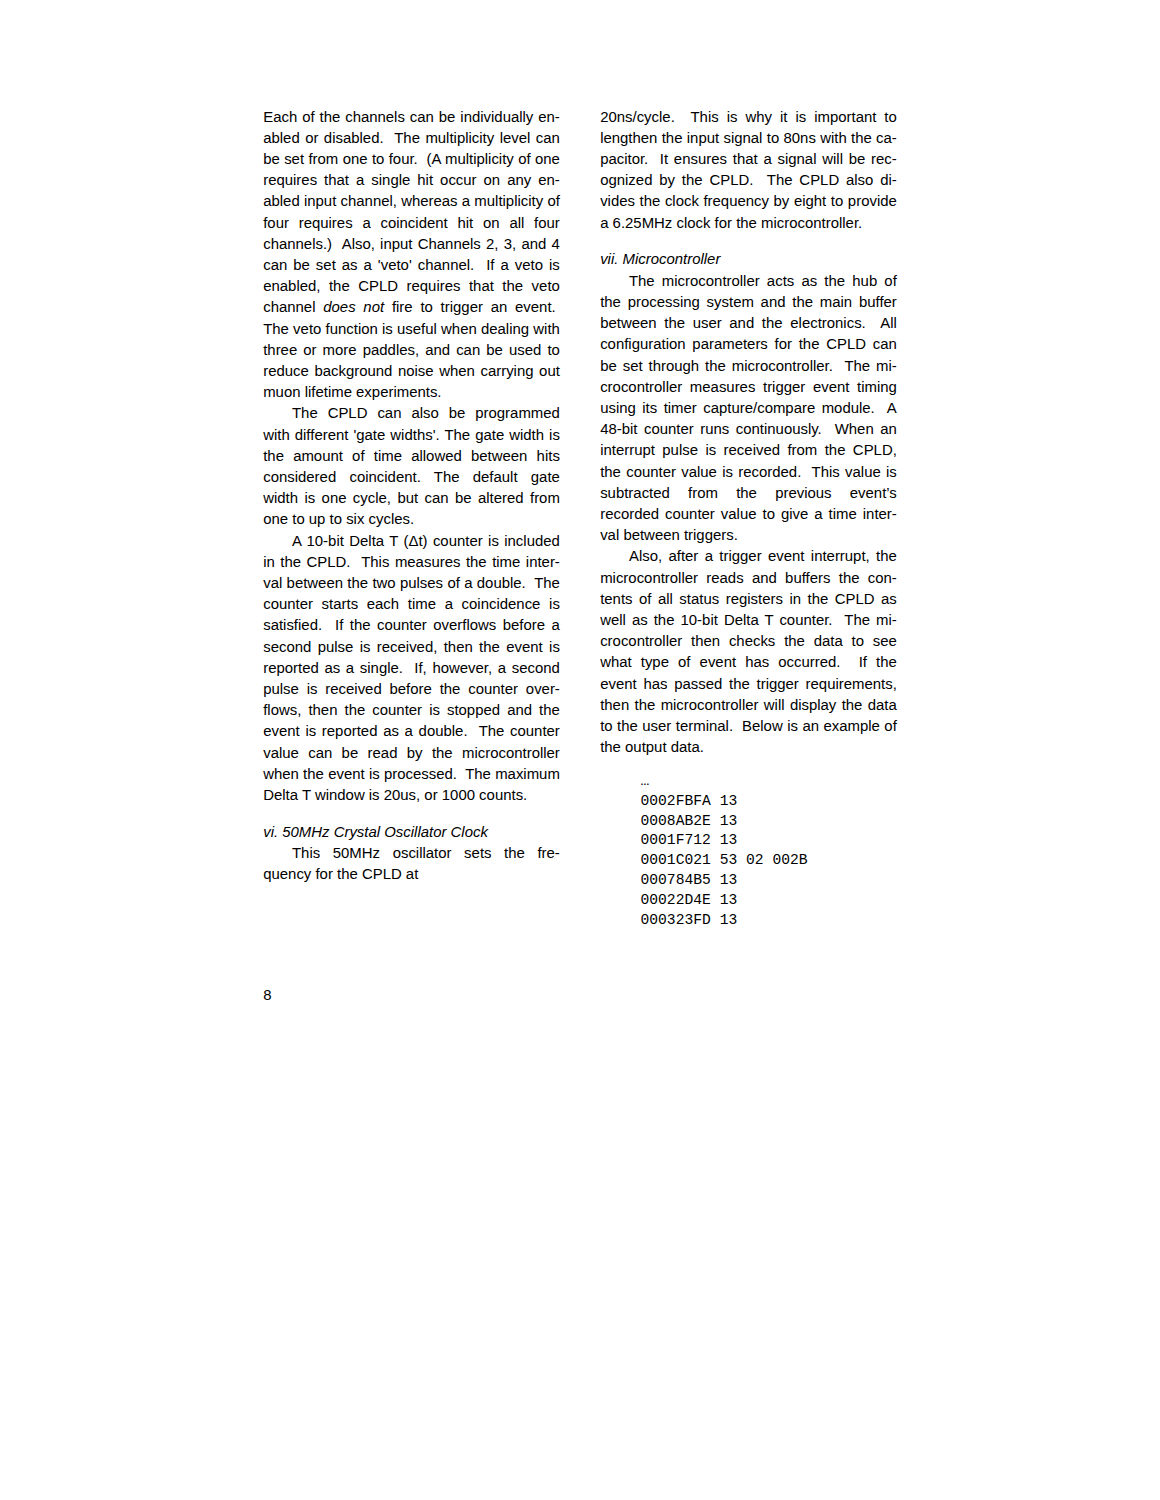Each of the channels can be individually enabled or disabled. The multiplicity level can be set from one to four. (A multiplicity of one requires that a single hit occur on any enabled input channel, whereas a multiplicity of four requires a coincident hit on all four channels.) Also, input Channels 2, 3, and 4 can be set as a 'veto' channel. If a veto is enabled, the CPLD requires that the veto channel does not fire to trigger an event. The veto function is useful when dealing with three or more paddles, and can be used to reduce background noise when carrying out muon lifetime experiments.
The CPLD can also be programmed with different 'gate widths'. The gate width is the amount of time allowed between hits considered coincident. The default gate width is one cycle, but can be altered from one to up to six cycles.
A 10-bit Delta T (Δt) counter is included in the CPLD. This measures the time interval between the two pulses of a double. The counter starts each time a coincidence is satisfied. If the counter overflows before a second pulse is received, then the event is reported as a single. If, however, a second pulse is received before the counter overflows, then the counter is stopped and the event is reported as a double. The counter value can be read by the microcontroller when the event is processed. The maximum Delta T window is 20us, or 1000 counts.
vi. 50MHz Crystal Oscillator Clock
This 50MHz oscillator sets the frequency for the CPLD at
20ns/cycle. This is why it is important to lengthen the input signal to 80ns with the capacitor. It ensures that a signal will be recognized by the CPLD. The CPLD also divides the clock frequency by eight to provide a 6.25MHz clock for the microcontroller.
vii. Microcontroller
The microcontroller acts as the hub of the processing system and the main buffer between the user and the electronics. All configuration parameters for the CPLD can be set through the microcontroller. The microcontroller measures trigger event timing using its timer capture/compare module. A 48-bit counter runs continuously. When an interrupt pulse is received from the CPLD, the counter value is recorded. This value is subtracted from the previous event’s recorded counter value to give a time interval between triggers.
Also, after a trigger event interrupt, the microcontroller reads and buffers the contents of all status registers in the CPLD as well as the 10-bit Delta T counter. The microcontroller then checks the data to see what type of event has occurred. If the event has passed the trigger requirements, then the microcontroller will display the data to the user terminal. Below is an example of the output data.
…
0002FBFA 13
0008AB2E 13
0001F712 13
0001C021 53 02 002B
000784B5 13
00022D4E 13
000323FD 13
8